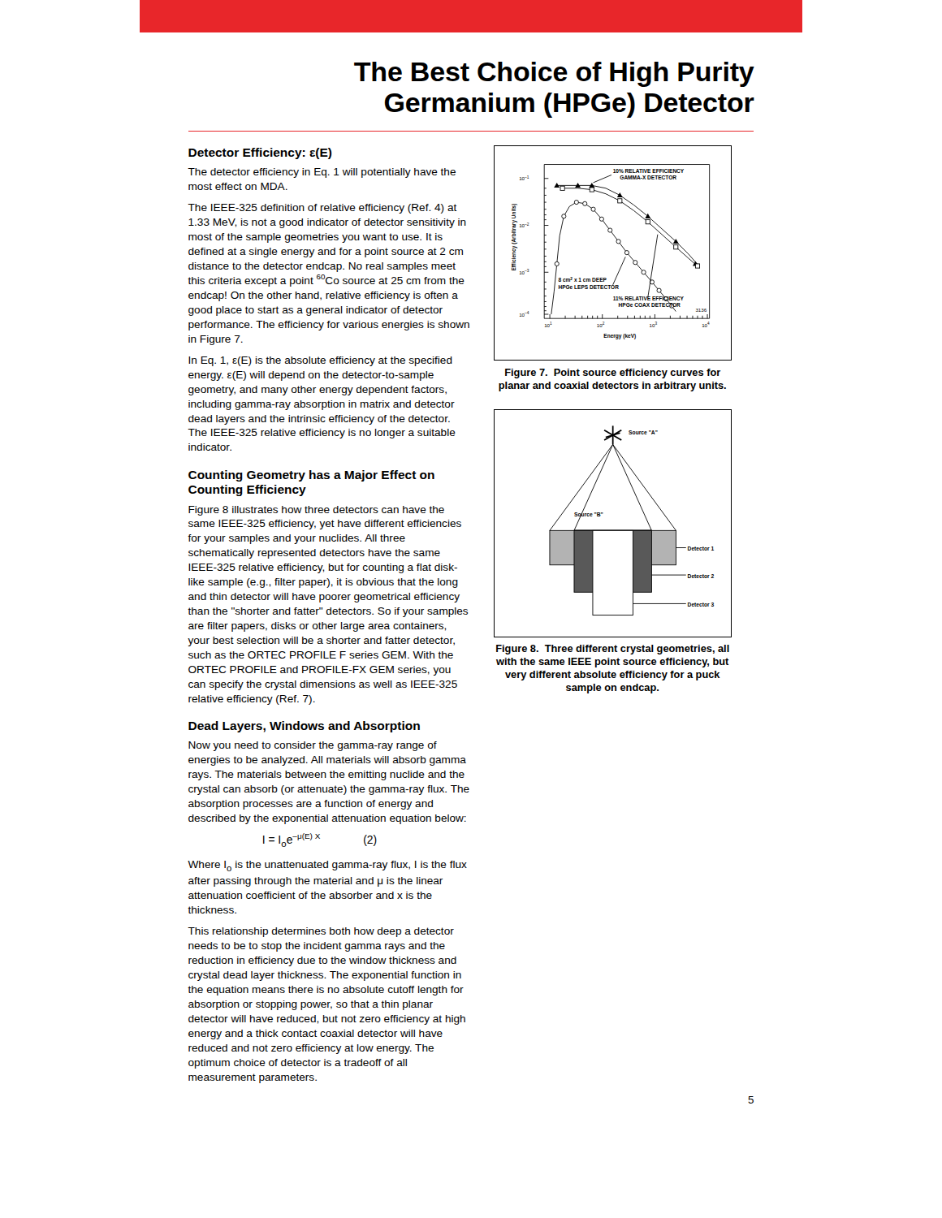The Best Choice of High Purity
Germanium (HPGe) Detector
Detector Efficiency: ε(E)
The detector efficiency in Eq. 1 will potentially have the most effect on MDA.
The IEEE-325 definition of relative efficiency (Ref. 4) at 1.33 MeV, is not a good indicator of detector sensitivity in most of the sample geometries you want to use. It is defined at a single energy and for a point source at 2 cm distance to the detector endcap. No real samples meet this criteria except a point 60Co source at 25 cm from the endcap! On the other hand, relative efficiency is often a good place to start as a general indicator of detector performance. The efficiency for various energies is shown in Figure 7.
In Eq. 1, ε(E) is the absolute efficiency at the specified energy. ε(E) will depend on the detector-to-sample geometry, and many other energy dependent factors, including gamma-ray absorption in matrix and detector dead layers and the intrinsic efficiency of the detector. The IEEE-325 relative efficiency is no longer a suitable indicator.
Counting Geometry has a Major Effect on Counting Efficiency
Figure 8 illustrates how three detectors can have the same IEEE-325 efficiency, yet have different efficiencies for your samples and your nuclides. All three schematically represented detectors have the same IEEE-325 relative efficiency, but for counting a flat disk-like sample (e.g., filter paper), it is obvious that the long and thin detector will have poorer geometrical efficiency than the "shorter and fatter" detectors. So if your samples are filter papers, disks or other large area containers, your best selection will be a shorter and fatter detector, such as the ORTEC PROFILE F series GEM. With the ORTEC PROFILE and PROFILE-FX GEM series, you can specify the crystal dimensions as well as IEEE-325 relative efficiency (Ref. 7).
Dead Layers, Windows and Absorption
Now you need to consider the gamma-ray range of energies to be analyzed. All materials will absorb gamma rays. The materials between the emitting nuclide and the crystal can absorb (or attenuate) the gamma-ray flux. The absorption processes are a function of energy and described by the exponential attenuation equation below:
I = Ioe–μ(E) X(2)
Where Io is the unattenuated gamma-ray flux, I is the flux after passing through the material and μ is the linear attenuation coefficient of the absorber and x is the thickness.
This relationship determines both how deep a detector needs to be to stop the incident gamma rays and the reduction in efficiency due to the window thickness and crystal dead layer thickness. The exponential function in the equation means there is no absolute cutoff length for absorption or stopping power, so that a thin planar detector will have reduced, but not zero efficiency at high energy and a thick contact coaxial detector will have reduced and not zero efficiency at low energy. The optimum choice of detector is a tradeoff of all measurement parameters.
10–1 10–2 10–3 10–4 101 102 103 104 Energy (keV) Efficiency (Arbitrary Units) 10% RELATIVE EFFICIENCY GAMMA-X DETECTOR 8 cm2 x 1 cm DEEP HPGe LEPS DETECTOR 11% RELATIVE EFFICIENCY HPGe COAX DETECTOR 3136
Figure 7. Point source efficiency curves for planar and coaxial detectors in arbitrary units.
Source "A" Source "B" Detector 1 Detector 2 Detector 3
Figure 8. Three different crystal geometries, all with the same IEEE point source efficiency, but very different absolute efficiency for a puck sample on endcap.
5